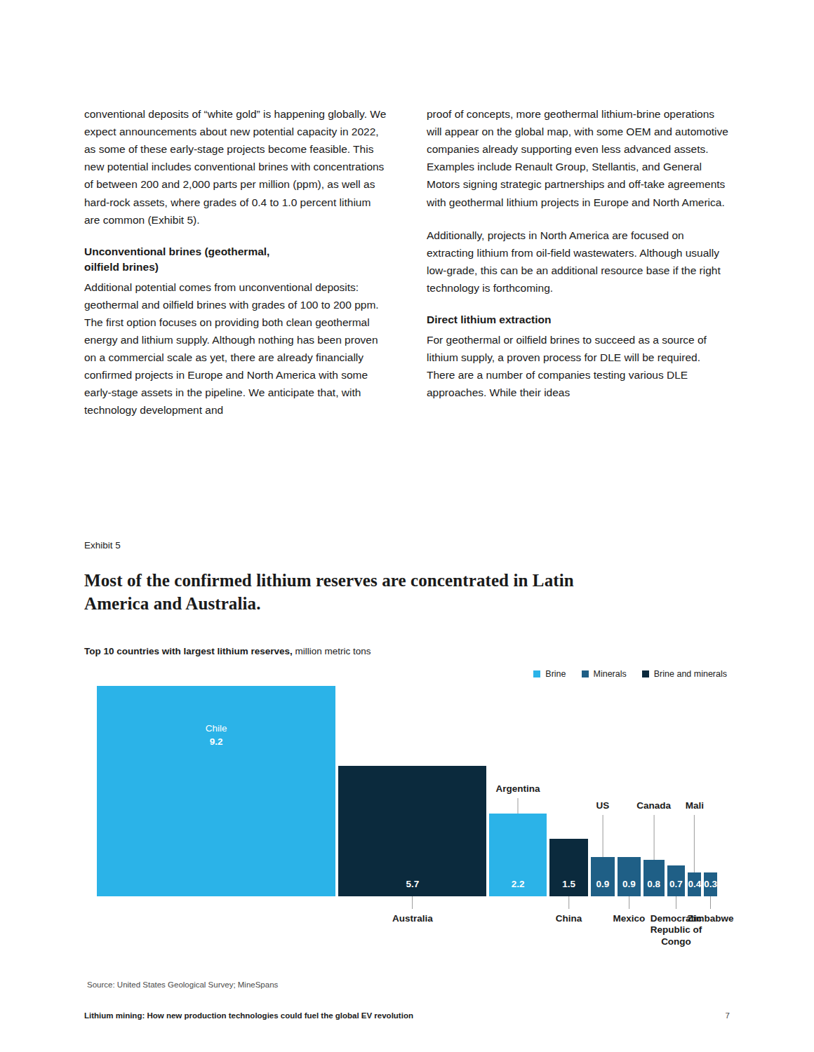conventional deposits of “white gold” is happening globally. We expect announcements about new potential capacity in 2022, as some of these early-stage projects become feasible. This new potential includes conventional brines with concentrations of between 200 and 2,000 parts per million (ppm), as well as hard-rock assets, where grades of 0.4 to 1.0 percent lithium are common (Exhibit 5).
Unconventional brines (geothermal,
oilfield brines)
Additional potential comes from unconventional deposits: geothermal and oilfield brines with grades of 100 to 200 ppm. The first option focuses on providing both clean geothermal energy and lithium supply. Although nothing has been proven on a commercial scale as yet, there are already financially confirmed projects in Europe and North America with some early-stage assets in the pipeline. We anticipate that, with technology development and
proof of concepts, more geothermal lithium-brine operations will appear on the global map, with some OEM and automotive companies already supporting even less advanced assets. Examples include Renault Group, Stellantis, and General Motors signing strategic partnerships and off-take agreements with geothermal lithium projects in Europe and North America.
Additionally, projects in North America are focused on extracting lithium from oil-field wastewaters. Although usually low-grade, this can be an additional resource base if the right technology is forthcoming.
Direct lithium extraction
For geothermal or oilfield brines to succeed as a source of lithium supply, a proven process for DLE will be required. There are a number of companies testing various DLE approaches. While their ideas
Exhibit 5
Most of the confirmed lithium reserves are concentrated in Latin America and Australia.
Top 10 countries with largest lithium reserves, million metric tons
Brine Minerals Brine and minerals
Chile9.2
5.7
Australia
2.2
Argentina
1.5
China
0.9
US
0.9
Mexico
0.8
Canada
0.7
Democratic Republic of Congo
0.4
Mali
0.3
Zimbabwe
Source: United States Geological Survey; MineSpans
Lithium mining: How new production technologies could fuel the global EV revolution
7